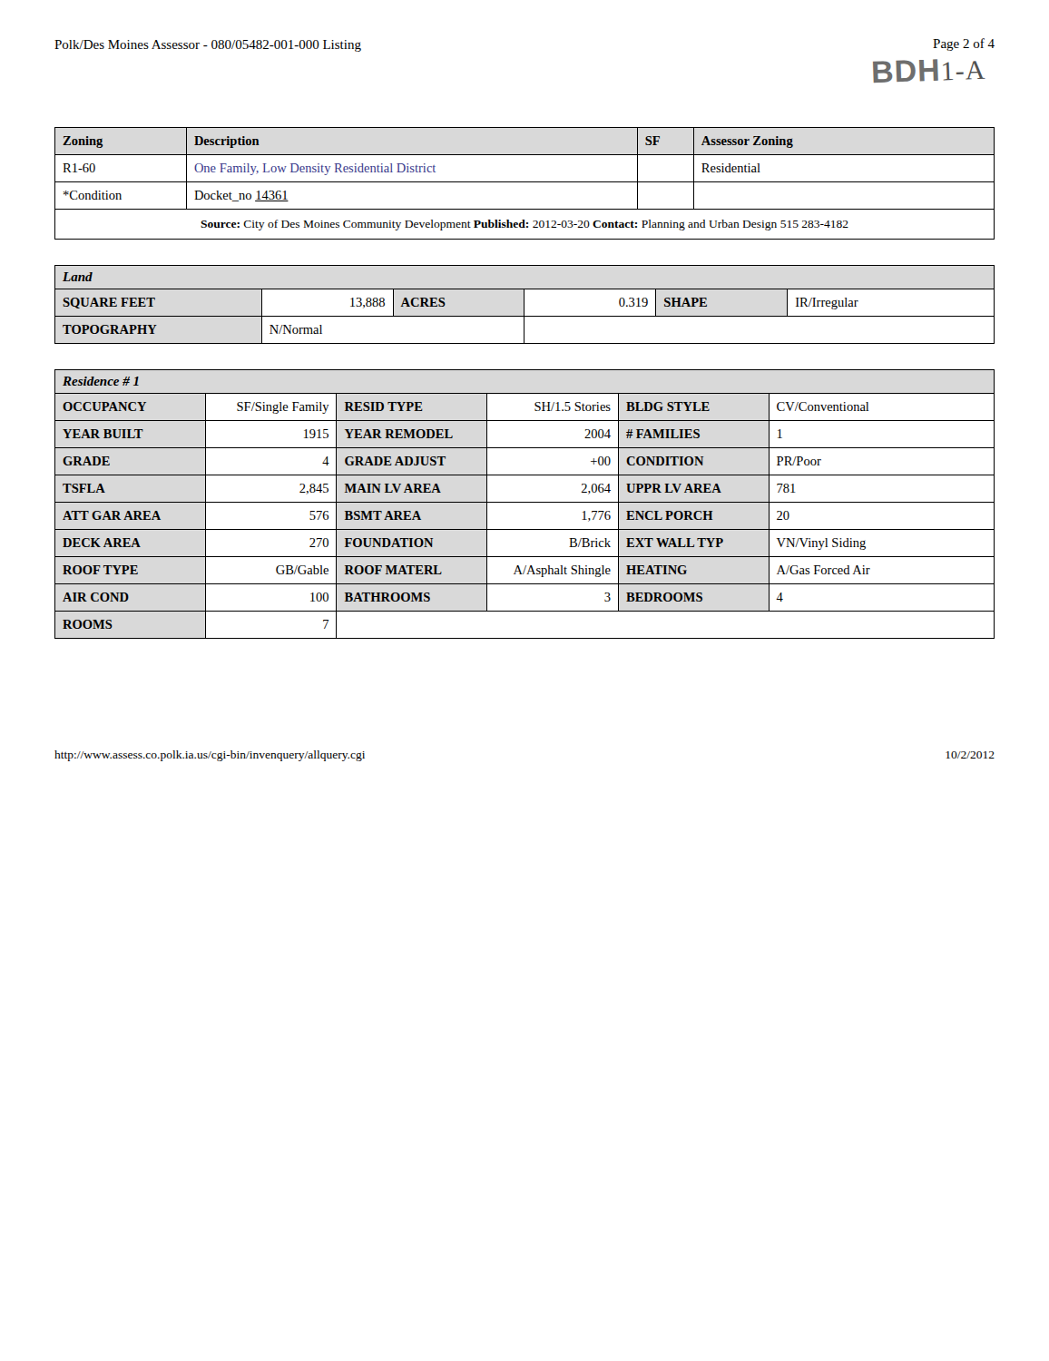Polk/Des Moines Assessor - 080/05482-001-000 Listing
Page 2 of 4
BDH1-A
| Zoning | Description | SF | Assessor Zoning |
| R1-60 | One Family, Low Density Residential District | | Residential |
| *Condition | Docket_no 14361 | | |
| Source: City of Des Moines Community Development Published: 2012-03-20 Contact: Planning and Urban Design 515 283-4182 |
| Land |
| SQUARE FEET | 13,888 | ACRES | 0.319 | SHAPE | IR/Irregular |
| TOPOGRAPHY | N/Normal | |
| Residence # 1 |
| OCCUPANCY | SF/Single Family | RESID TYPE | SH/1.5 Stories | BLDG STYLE | CV/Conventional |
| YEAR BUILT | 1915 | YEAR REMODEL | 2004 | # FAMILIES | 1 |
| GRADE | 4 | GRADE ADJUST | +00 | CONDITION | PR/Poor |
| TSFLA | 2,845 | MAIN LV AREA | 2,064 | UPPR LV AREA | 781 |
| ATT GAR AREA | 576 | BSMT AREA | 1,776 | ENCL PORCH | 20 |
| DECK AREA | 270 | FOUNDATION | B/Brick | EXT WALL TYP | VN/Vinyl Siding |
| ROOF TYPE | GB/Gable | ROOF MATERL | A/Asphalt Shingle | HEATING | A/Gas Forced Air |
| AIR COND | 100 | BATHROOMS | 3 | BEDROOMS | 4 |
| ROOMS | 7 | |
http://www.assess.co.polk.ia.us/cgi-bin/invenquery/allquery.cgi 10/2/2012